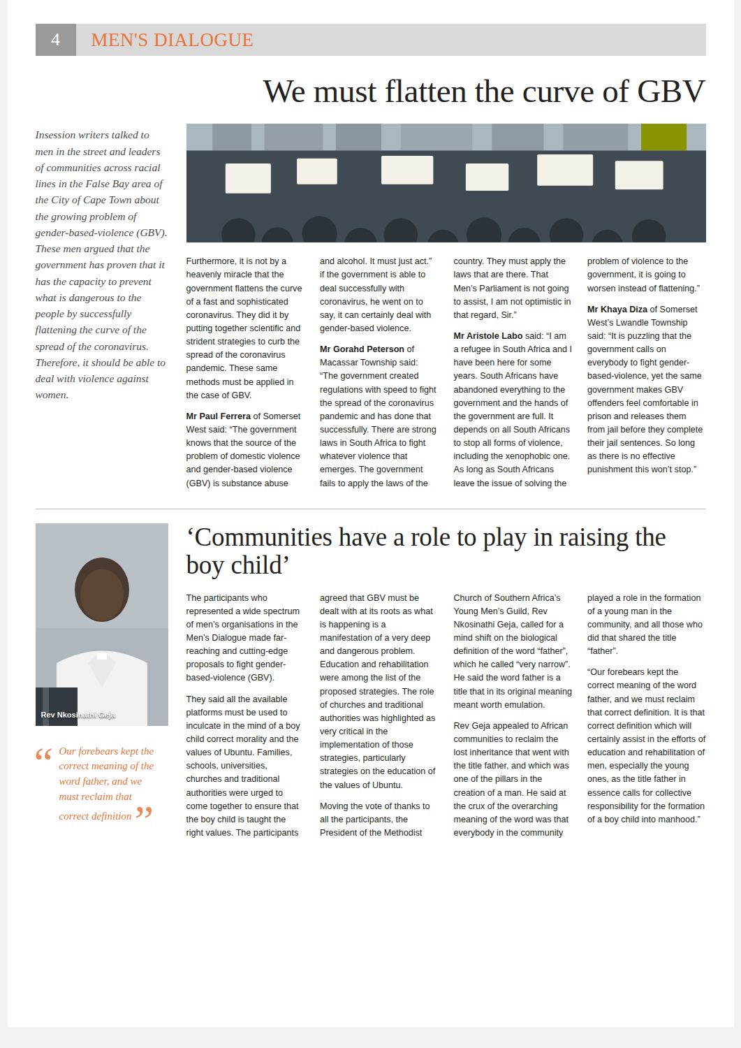4
Men's Dialogue
We must flatten the curve of GBV
Insession writers talked to men in the street and leaders of communities across racial lines in the False Bay area of the City of Cape Town about the growing problem of gender-based-violence (GBV). These men argued that the government has proven that it has the capacity to prevent what is dangerous to the people by successfully flattening the curve of the spread of the coronavirus. Therefore, it should be able to deal with violence against women.
Furthermore, it is not by a heavenly miracle that the government flattens the curve of a fast and sophisticated coronavirus. They did it by putting together scientific and strident strategies to curb the spread of the coronavirus pandemic. These same methods must be applied in the case of GBV.
Mr Paul Ferrera of Somerset West said: “The government knows that the source of the problem of domestic violence and gender-based violence (GBV) is substance abuse and alcohol. It must just act.” if the government is able to deal successfully with coronavirus, he went on to say, it can certainly deal with gender-based violence.
Mr Gorahd Peterson of Macassar Township said: “The government created regulations with speed to fight the spread of the coronavirus pandemic and has done that successfully. There are strong laws in South Africa to fight whatever violence that emerges. The government fails to apply the laws of the country. They must apply the laws that are there. That Men’s Parliament is not going to assist, I am not optimistic in that regard, Sir.”
Mr Aristole Labo said: “I am a refugee in South Africa and I have been here for some years. South Africans have abandoned everything to the government and the hands of the government are full. It depends on all South Africans to stop all forms of violence, including the xenophobic one. As long as South Africans leave the issue of solving the problem of violence to the government, it is going to worsen instead of flattening.”
Mr Khaya Diza of Somerset West’s Lwandle Township said: “It is puzzling that the government calls on everybody to fight gender-based-violence, yet the same government makes GBV offenders feel comfortable in prison and releases them from jail before they complete their jail sentences. So long as there is no effective punishment this won’t stop.”
Rev Nkosinathi Geja
“ Our forebears kept the correct meaning of the word father, and we must reclaim that correct definition”
‘Communities have a role to play in raising the boy child’
The participants who represented a wide spectrum of men’s organisations in the Men’s Dialogue made far-reaching and cutting-edge proposals to fight gender-based-violence (GBV).
They said all the available platforms must be used to inculcate in the mind of a boy child correct morality and the values of Ubuntu. Families, schools, universities, churches and traditional authorities were urged to come together to ensure that the boy child is taught the right values. The participants agreed that GBV must be dealt with at its roots as what is happening is a manifestation of a very deep and dangerous problem. Education and rehabilitation were among the list of the proposed strategies. The role of churches and traditional authorities was highlighted as very critical in the implementation of those strategies, particularly strategies on the education of the values of Ubuntu.
Moving the vote of thanks to all the participants, the President of the Methodist Church of Southern Africa’s Young Men’s Guild, Rev Nkosinathi Geja, called for a mind shift on the biological definition of the word “father”, which he called “very narrow”. He said the word father is a title that in its original meaning meant worth emulation.
Rev Geja appealed to African communities to reclaim the lost inheritance that went with the title father, and which was one of the pillars in the creation of a man. He said at the crux of the overarching meaning of the word was that everybody in the community played a role in the formation of a young man in the community, and all those who did that shared the title “father”.
“Our forebears kept the correct meaning of the word father, and we must reclaim that correct definition. It is that correct definition which will certainly assist in the efforts of education and rehabilitation of men, especially the young ones, as the title father in essence calls for collective responsibility for the formation of a boy child into manhood.”